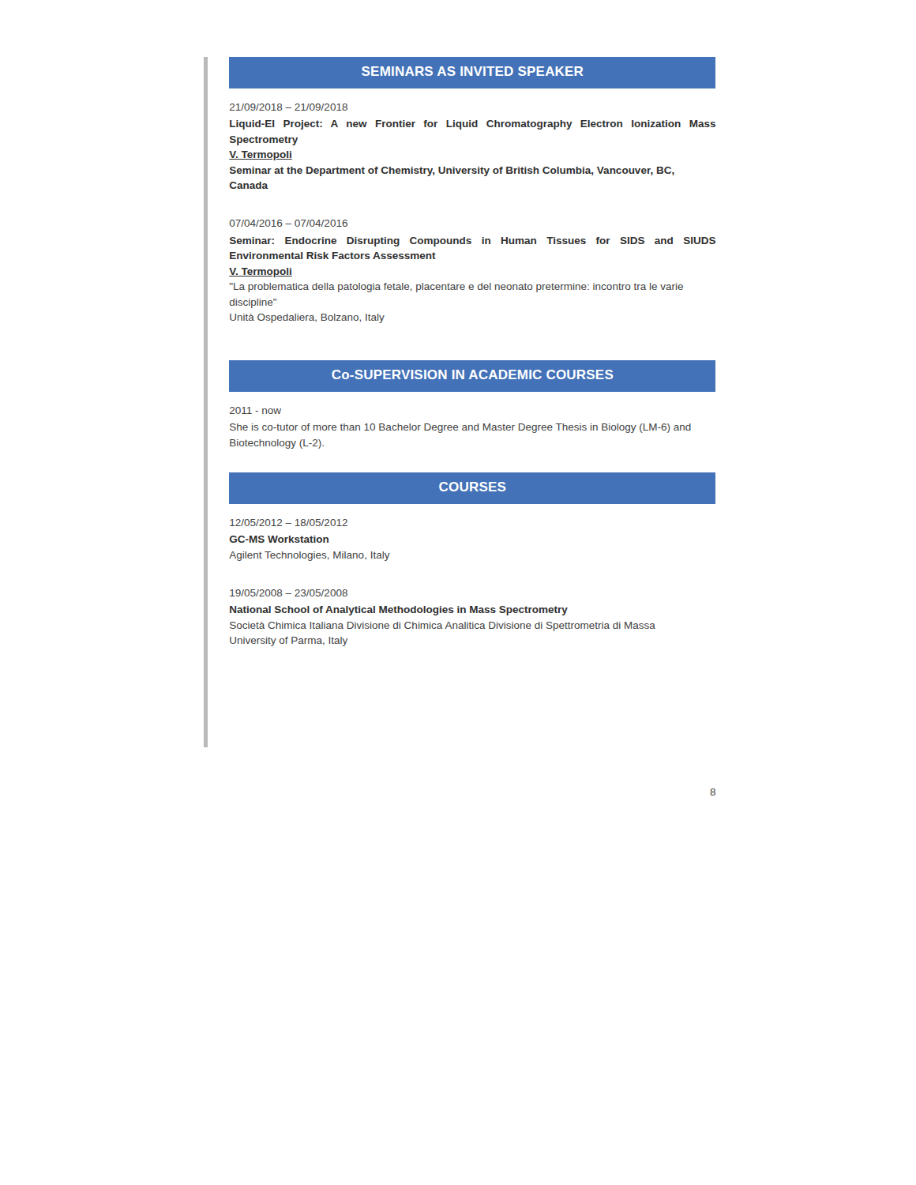SEMINARS AS INVITED SPEAKER
21/09/2018 – 21/09/2018
Liquid-EI Project: A new Frontier for Liquid Chromatography Electron Ionization Mass Spectrometry
V. Termopoli
Seminar at the Department of Chemistry, University of British Columbia, Vancouver, BC, Canada
07/04/2016 – 07/04/2016
Seminar: Endocrine Disrupting Compounds in Human Tissues for SIDS and SIUDS Environmental Risk Factors Assessment
V. Termopoli
"La problematica della patologia fetale, placentare e del neonato pretermine: incontro tra le varie discipline"
Unità Ospedaliera, Bolzano, Italy
Co-SUPERVISION IN ACADEMIC COURSES
2011 - now
She is co-tutor of more than 10 Bachelor Degree and Master Degree Thesis in Biology (LM-6) and Biotechnology (L-2).
COURSES
12/05/2012 – 18/05/2012
GC-MS Workstation
Agilent Technologies, Milano, Italy
19/05/2008 – 23/05/2008
National School of Analytical Methodologies in Mass Spectrometry
Società Chimica Italiana Divisione di Chimica Analitica Divisione di Spettrometria di Massa
University of Parma, Italy
8